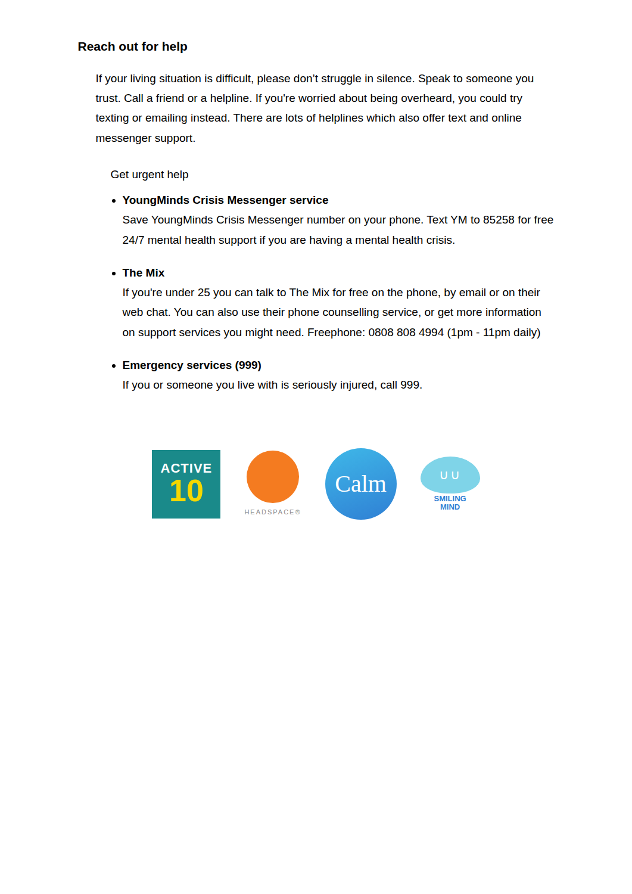Reach out for help
If your living situation is difficult, please don’t struggle in silence. Speak to someone you trust. Call a friend or a helpline. If you're worried about being overheard, you could try texting or emailing instead. There are lots of helplines which also offer text and online messenger support.
Get urgent help
YoungMinds Crisis Messenger service
Save YoungMinds Crisis Messenger number on your phone. Text YM to 85258 for free 24/7 mental health support if you are having a mental health crisis.
The Mix
If you're under 25 you can talk to The Mix for free on the phone, by email or on their web chat. You can also use their phone counselling service, or get more information on support services you might need. Freephone: 0808 808 4994 (1pm - 11pm daily)
Emergency services (999)
If you or someone you live with is seriously injured, call 999.
ACTIVE 10
HEADSPACE®
Calm
∪∪
SMILING
MIND